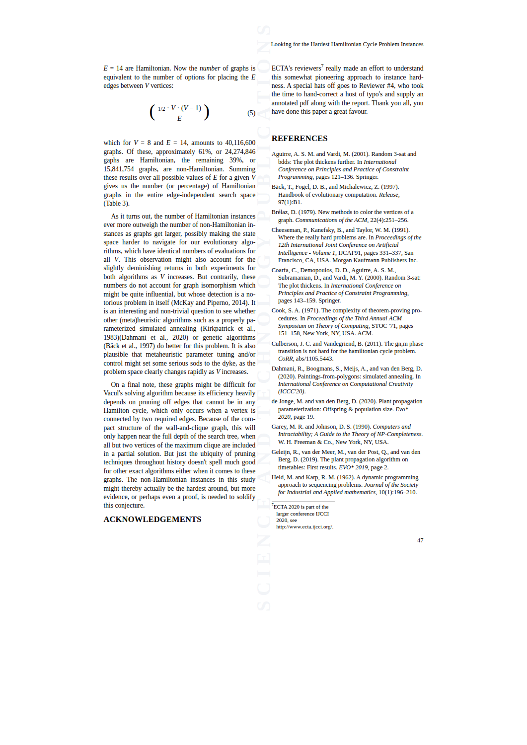SCIENCE AND TECHNOLOGY PUBLICATIONS
Looking for the Hardest Hamiltonian Cycle Problem Instances
E = 14 are Hamiltonian. Now the number of graphs is equivalent to the number of options for placing the E edges between V vertices:
( 1/2 · V · (V − 1)
E ) (5)
which for V = 8 and E = 14, amounts to 40,116,600 graphs. Of these, approximately 61%, or 24,274,846 gaphs are Hamiltonian, the remaining 39%, or 15,841,754 graphs, are non-Hamiltonian. Summing these results over all possible values of E for a given V gives us the number (or percentage) of Hamiltonian graphs in the entire edge-independent search space (Table 3).
As it turns out, the number of Hamiltonian instances ever more outweigh the number of non-Hamiltonian instances as graphs get larger, possibly making the state space harder to navigate for our evolutionary algorithms, which have identical numbers of evaluations for all V. This observation might also account for the slightly deminishing returns in both experiments for both algorithms as V increases. But contrarily, these numbers do not account for graph isomorphism which might be quite influential, but whose detection is a notorious problem in itself (McKay and Piperno, 2014). It is an interesting and non-trivial question to see whether other (meta)heuristic algorithms such as a properly parameterized simulated annealing (Kirkpatrick et al., 1983)(Dahmani et al., 2020) or genetic algorithms (Bäck et al., 1997) do better for this problem. It is also plausible that metaheuristic parameter tuning and/or control might set some serious sods to the dyke, as the problem space clearly changes rapidly as V increases.
On a final note, these graphs might be difficult for Vacul's solving algorithm because its efficiency heavily depends on pruning off edges that cannot be in any Hamilton cycle, which only occurs when a vertex is connected by two required edges. Because of the compact structure of the wall-and-clique graph, this will only happen near the full depth of the search tree, when all but two vertices of the maximum clique are included in a partial solution. But just the ubiquity of pruning techniques throughout history doesn't spell much good for other exact algorithms either when it comes to these graphs. The non-Hamiltonian instances in this study might thereby actually be the hardest around, but more evidence, or perhaps even a proof, is needed to soldify this conjecture.
ACKNOWLEDGEMENTS
ECTA's reviewers7 really made an effort to understand this somewhat pioneering approach to instance hardness. A special hats off goes to Reviewer #4, who took the time to hand-correct a host of typo's and supply an annotated pdf along with the report. Thank you all, you have done this paper a great favour.
REFERENCES
Aguirre, A. S. M. and Vardi, M. (2001). Random 3-sat and bdds: The plot thickens further. In International Conference on Principles and Practice of Constraint Programming, pages 121–136. Springer.
Bäck, T., Fogel, D. B., and Michalewicz, Z. (1997). Handbook of evolutionary computation. Release, 97(1):B1.
Brélaz, D. (1979). New methods to color the vertices of a graph. Communications of the ACM, 22(4):251–256.
Cheeseman, P., Kanefsky, B., and Taylor, W. M. (1991). Where the really hard problems are. In Proceedings of the 12th International Joint Conference on Artificial Intelligence - Volume 1, IJCAI'91, pages 331–337, San Francisco, CA, USA. Morgan Kaufmann Publishers Inc.
Coarfa, C., Demopoulos, D. D., Aguirre, A. S. M., Subramanian, D., and Vardi, M. Y. (2000). Random 3-sat: The plot thickens. In International Conference on Principles and Practice of Constraint Programming, pages 143–159. Springer.
Cook, S. A. (1971). The complexity of theorem-proving procedures. In Proceedings of the Third Annual ACM Symposium on Theory of Computing, STOC '71, pages 151–158, New York, NY, USA. ACM.
Culberson, J. C. and Vandegriend, B. (2011). The gn,m phase transition is not hard for the hamiltonian cycle problem. CoRR, abs/1105.5443.
Dahmani, R., Boogmans, S., Meijs, A., and van den Berg, D. (2020). Paintings-from-polygons: simulated annealing. In International Conference on Computational Creativity (ICCC'20).
de Jonge, M. and van den Berg, D. (2020). Plant propagation parameterization: Offspring & population size. Evo* 2020, page 19.
Garey, M. R. and Johnson, D. S. (1990). Computers and Intractability; A Guide to the Theory of NP-Completeness. W. H. Freeman & Co., New York, NY, USA.
Geleijn, R., van der Meer, M., van der Post, Q., and van den Berg, D. (2019). The plant propagation algorithm on timetables: First results. EVO* 2019, page 2.
Held, M. and Karp, R. M. (1962). A dynamic programming approach to sequencing problems. Journal of the Society for Industrial and Applied mathematics, 10(1):196–210.
7ECTA 2020 is part of the larger conference IJCCI 2020, see http://www.ecta.ijcci.org/.
47